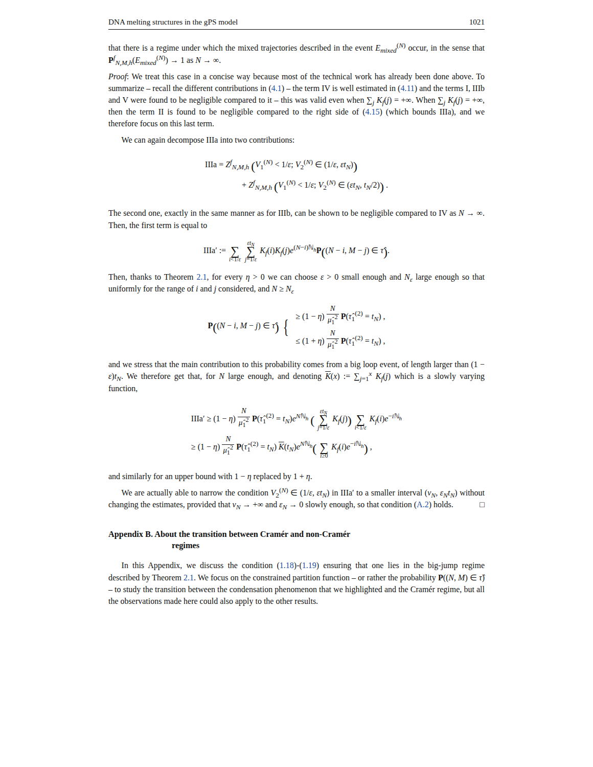DNA melting structures in the gPS model 1021
that there is a regime under which the mixed trajectories described in the event Emixed(N) occur, in the sense that PfN,M,h(Emixed(N)) → 1 as N → ∞.
Proof: We treat this case in a concise way because most of the technical work has already been done above. To summarize – recall the different contributions in (4.1) – the term IV is well estimated in (4.11) and the terms I, IIIb and V were found to be negligible compared to it – this was valid even when ∑j Kf(j) = +∞. When ∑j Kf(j) = +∞, then the term II is found to be negligible compared to the right side of (4.15) (which bounds IIIa), and we therefore focus on this last term.
We can again decompose IIIa into two contributions:
IIIa = ZfN,M,h (V1(N) < 1/ε; V2(N) ∈ (1/ε, εtN))
+ ZfN,M,h (V1(N) < 1/ε; V2(N) ∈ (εtN, tN/2)) .
The second one, exactly in the same manner as for IIIb, can be shown to be negligible compared to IV as N → ∞. Then, the first term is equal to
IIIa′ := ∑i<1/ε εtN∑j=1/ε Kf(i)Kf(j)e(N−i)ℕhP((N − i, M − j) ∈ τ̂).
Then, thanks to Theorem 2.1, for every η > 0 we can choose ε > 0 small enough and Nε large enough so that uniformly for the range of i and j considered, and N ≥ Nε
P((N − i, M − j) ∈ τ̂) { ≥ (1 − η) Nμ̂12 P(τ̂1(2) = tN) , ≤ (1 + η) Nμ̂12 P(τ̂1(2) = tN) ,
and we stress that the main contribution to this probability comes from a big loop event, of length larger than (1 − ε)tN. We therefore get that, for N large enough, and denoting K(x) := ∑j=1x Kf(j) which is a slowly varying function,
IIIa′ ≥ (1 − η) Nμ̂12 P(τ̂1(2) = tN)eNℕh ( εtN∑j=1/ε Kf(j)) ∑i<1/ε Kf(i)e−i ℕh
≥ (1 − η) Nμ̂12 P(τ̂1(2) = tN) K(tN)eNℕh( ∑i≥0 Kf(i)e−i ℕh) ,
and similarly for an upper bound with 1 − η replaced by 1 + η.
We are actually able to narrow the condition V2(N) ∈ (1/ε, εtN) in IIIa′ to a smaller interval (vN, εNtN) without changing the estimates, provided that vN → +∞ and εN → 0 slowly enough, so that condition (A.2) holds. □
Appendix B. About the transition between Cramér and non-Cramér regimes
In this Appendix, we discuss the condition (1.18)-(1.19) ensuring that one lies in the big-jump regime described by Theorem 2.1. We focus on the constrained partition function – or rather the probability P((N, M) ∈ τ̂) – to study the transition between the condensation phenomenon that we highlighted and the Cramér regime, but all the observations made here could also apply to the other results.